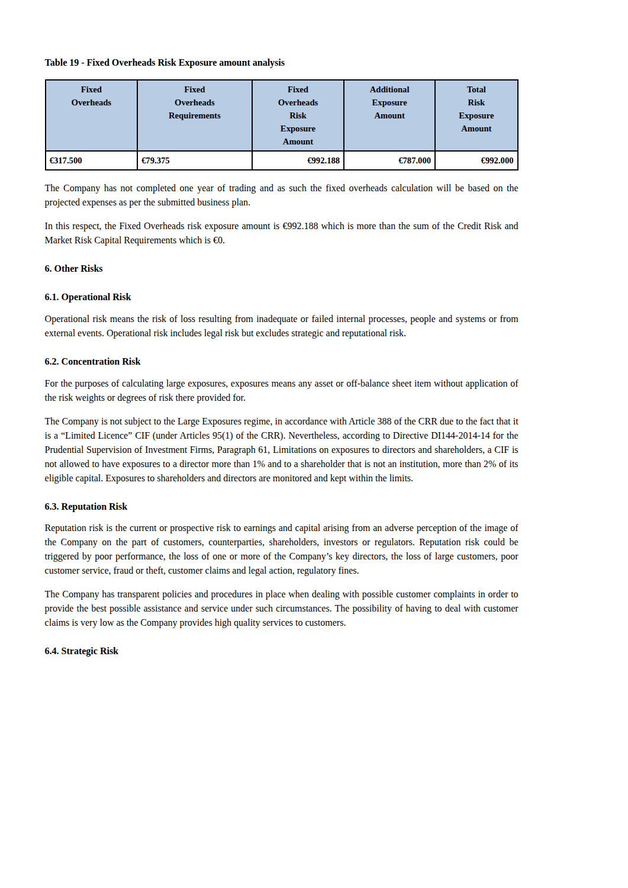Table 19 - Fixed Overheads Risk Exposure amount analysis
| Fixed Overheads | Fixed Overheads Requirements | Fixed Overheads Risk Exposure Amount | Additional Exposure Amount | Total Risk Exposure Amount |
| --- | --- | --- | --- | --- |
| €317.500 | €79.375 | €992.188 | €787.000 | €992.000 |
The Company has not completed one year of trading and as such the fixed overheads calculation will be based on the projected expenses as per the submitted business plan.
In this respect, the Fixed Overheads risk exposure amount is €992.188 which is more than the sum of the Credit Risk and Market Risk Capital Requirements which is €0.
6. Other Risks
6.1. Operational Risk
Operational risk means the risk of loss resulting from inadequate or failed internal processes, people and systems or from external events. Operational risk includes legal risk but excludes strategic and reputational risk.
6.2. Concentration Risk
For the purposes of calculating large exposures, exposures means any asset or off-balance sheet item without application of the risk weights or degrees of risk there provided for.
The Company is not subject to the Large Exposures regime, in accordance with Article 388 of the CRR due to the fact that it is a “Limited Licence” CIF (under Articles 95(1) of the CRR). Nevertheless, according to Directive DI144-2014-14 for the Prudential Supervision of Investment Firms, Paragraph 61, Limitations on exposures to directors and shareholders, a CIF is not allowed to have exposures to a director more than 1% and to a shareholder that is not an institution, more than 2% of its eligible capital. Exposures to shareholders and directors are monitored and kept within the limits.
6.3. Reputation Risk
Reputation risk is the current or prospective risk to earnings and capital arising from an adverse perception of the image of the Company on the part of customers, counterparties, shareholders, investors or regulators. Reputation risk could be triggered by poor performance, the loss of one or more of the Company’s key directors, the loss of large customers, poor customer service, fraud or theft, customer claims and legal action, regulatory fines.
The Company has transparent policies and procedures in place when dealing with possible customer complaints in order to provide the best possible assistance and service under such circumstances. The possibility of having to deal with customer claims is very low as the Company provides high quality services to customers.
6.4. Strategic Risk